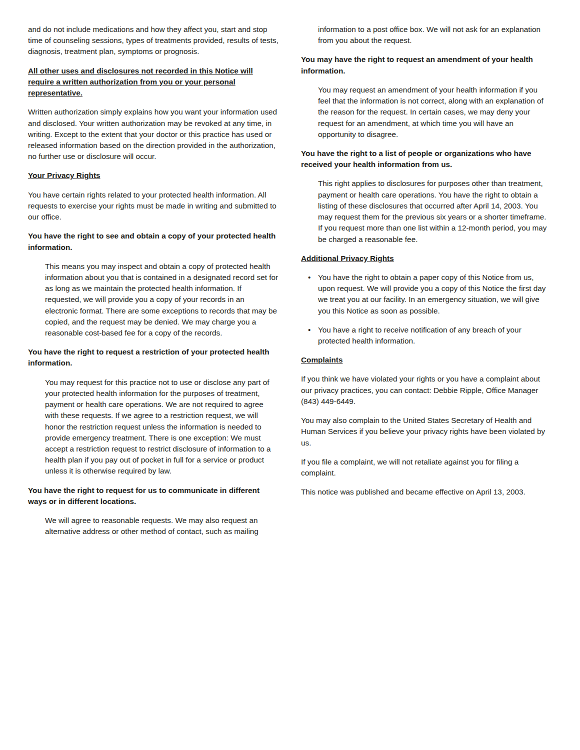and do not include medications and how they affect you, start and stop time of counseling sessions, types of treatments provided, results of tests, diagnosis, treatment plan, symptoms or prognosis.
All other uses and disclosures not recorded in this Notice will require a written authorization from you or your personal representative.
Written authorization simply explains how you want your information used and disclosed. Your written authorization may be revoked at any time, in writing. Except to the extent that your doctor or this practice has used or released information based on the direction provided in the authorization, no further use or disclosure will occur.
Your Privacy Rights
You have certain rights related to your protected health information. All requests to exercise your rights must be made in writing and submitted to our office.
You have the right to see and obtain a copy of your protected health information.
This means you may inspect and obtain a copy of protected health information about you that is contained in a designated record set for as long as we maintain the protected health information. If requested, we will provide you a copy of your records in an electronic format. There are some exceptions to records that may be copied, and the request may be denied. We may charge you a reasonable cost-based fee for a copy of the records.
You have the right to request a restriction of your protected health information.
You may request for this practice not to use or disclose any part of your protected health information for the purposes of treatment, payment or health care operations. We are not required to agree with these requests. If we agree to a restriction request, we will honor the restriction request unless the information is needed to provide emergency treatment. There is one exception: We must accept a restriction request to restrict disclosure of information to a health plan if you pay out of pocket in full for a service or product unless it is otherwise required by law.
You have the right to request for us to communicate in different ways or in different locations.
We will agree to reasonable requests. We may also request an alternative address or other method of contact, such as mailing information to a post office box. We will not ask for an explanation from you about the request.
You may have the right to request an amendment of your health information.
You may request an amendment of your health information if you feel that the information is not correct, along with an explanation of the reason for the request. In certain cases, we may deny your request for an amendment, at which time you will have an opportunity to disagree.
You have the right to a list of people or organizations who have received your health information from us.
This right applies to disclosures for purposes other than treatment, payment or health care operations. You have the right to obtain a listing of these disclosures that occurred after April 14, 2003. You may request them for the previous six years or a shorter timeframe. If you request more than one list within a 12-month period, you may be charged a reasonable fee.
Additional Privacy Rights
You have the right to obtain a paper copy of this Notice from us, upon request. We will provide you a copy of this Notice the first day we treat you at our facility. In an emergency situation, we will give you this Notice as soon as possible.
You have a right to receive notification of any breach of your protected health information.
Complaints
If you think we have violated your rights or you have a complaint about our privacy practices, you can contact: Debbie Ripple, Office Manager (843) 449-6449.
You may also complain to the United States Secretary of Health and Human Services if you believe your privacy rights have been violated by us.
If you file a complaint, we will not retaliate against you for filing a complaint.
This notice was published and became effective on April 13, 2003.